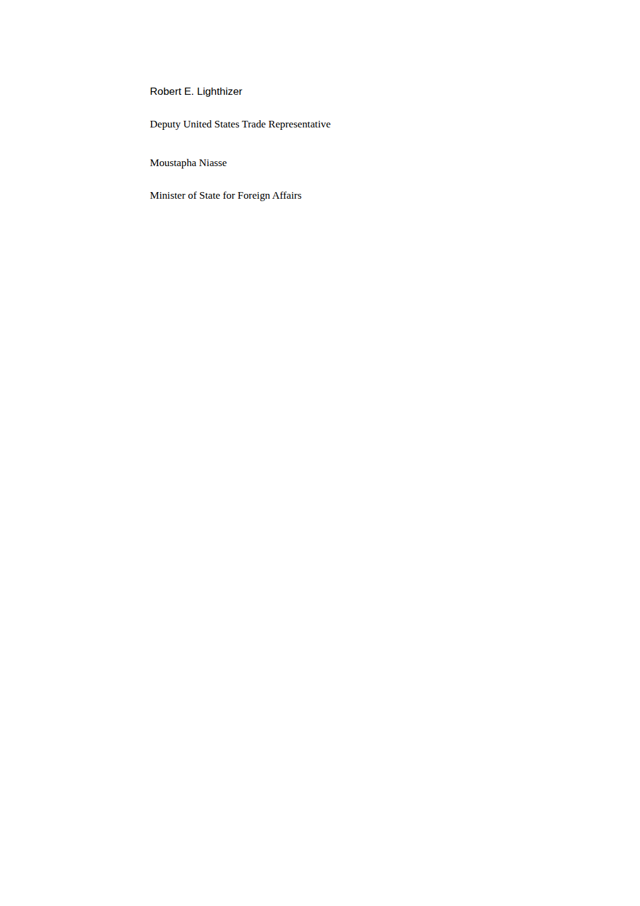Robert E. Lighthizer
Deputy United States Trade Representative
Moustapha Niasse
Minister of State for Foreign Affairs